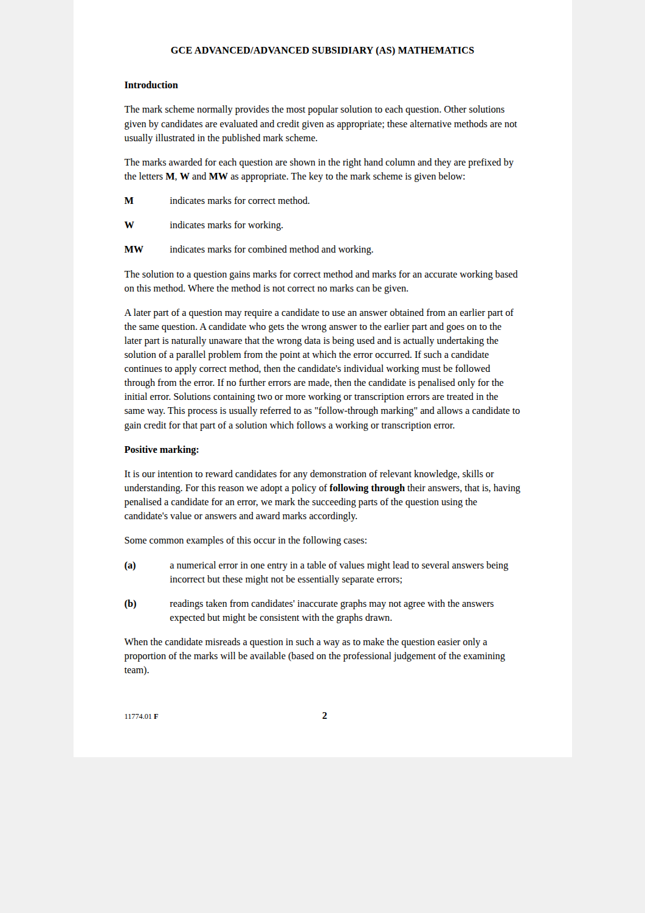GCE ADVANCED/ADVANCED SUBSIDIARY (AS) MATHEMATICS
Introduction
The mark scheme normally provides the most popular solution to each question. Other solutions given by candidates are evaluated and credit given as appropriate; these alternative methods are not usually illustrated in the published mark scheme.
The marks awarded for each question are shown in the right hand column and they are prefixed by the letters M, W and MW as appropriate. The key to the mark scheme is given below:
Mindicates marks for correct method.
Windicates marks for working.
MWindicates marks for combined method and working.
The solution to a question gains marks for correct method and marks for an accurate working based on this method. Where the method is not correct no marks can be given.
A later part of a question may require a candidate to use an answer obtained from an earlier part of the same question. A candidate who gets the wrong answer to the earlier part and goes on to the later part is naturally unaware that the wrong data is being used and is actually undertaking the solution of a parallel problem from the point at which the error occurred. If such a candidate continues to apply correct method, then the candidate's individual working must be followed through from the error. If no further errors are made, then the candidate is penalised only for the initial error. Solutions containing two or more working or transcription errors are treated in the same way. This process is usually referred to as "follow-through marking" and allows a candidate to gain credit for that part of a solution which follows a working or transcription error.
Positive marking:
It is our intention to reward candidates for any demonstration of relevant knowledge, skills or understanding. For this reason we adopt a policy of following through their answers, that is, having penalised a candidate for an error, we mark the succeeding parts of the question using the candidate's value or answers and award marks accordingly.
Some common examples of this occur in the following cases:
(a) a numerical error in one entry in a table of values might lead to several answers being incorrect but these might not be essentially separate errors;
(b) readings taken from candidates' inaccurate graphs may not agree with the answers expected but might be consistent with the graphs drawn.
When the candidate misreads a question in such a way as to make the question easier only a proportion of the marks will be available (based on the professional judgement of the examining team).
11774.01 F 2